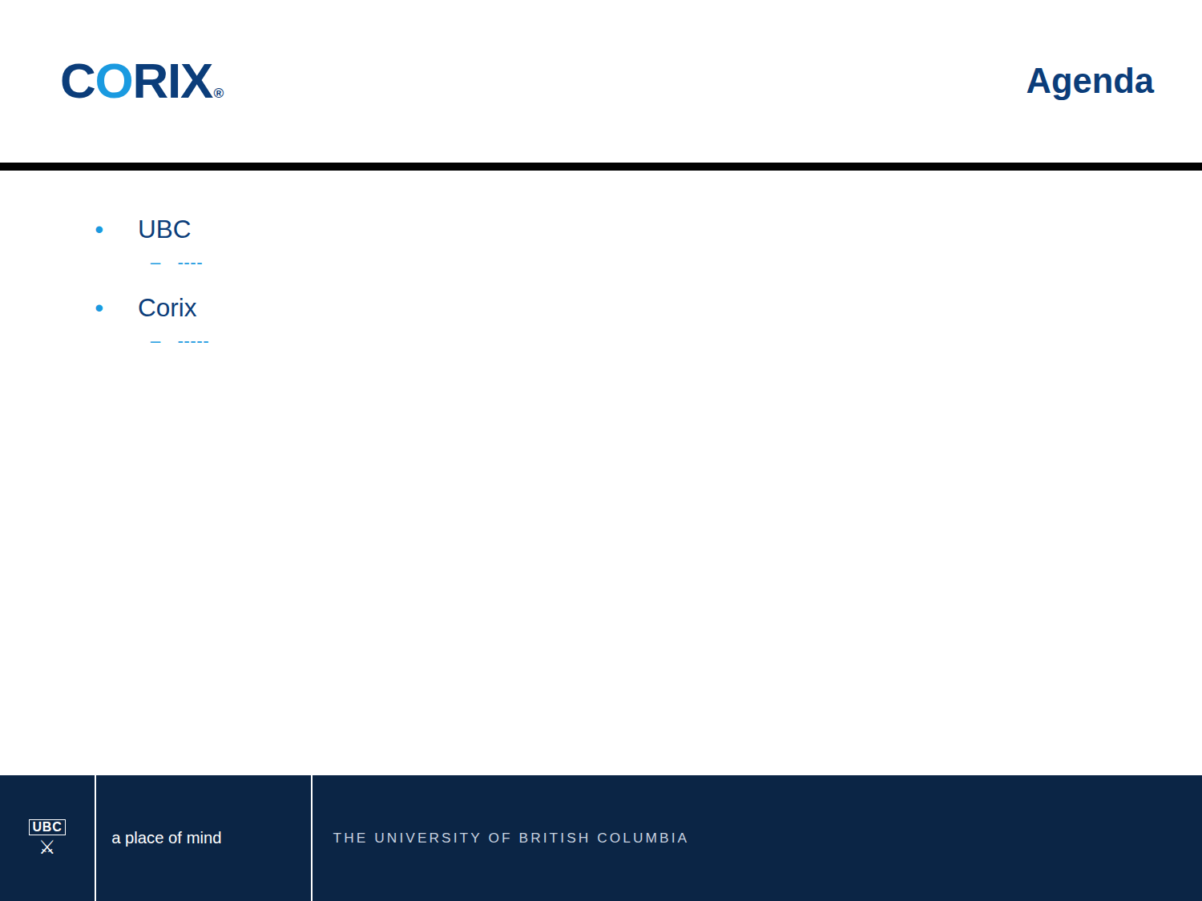CORIX®
Agenda
UBC
----
Corix
-----
UBC
⚔
a place of mind
The University of British Columbia